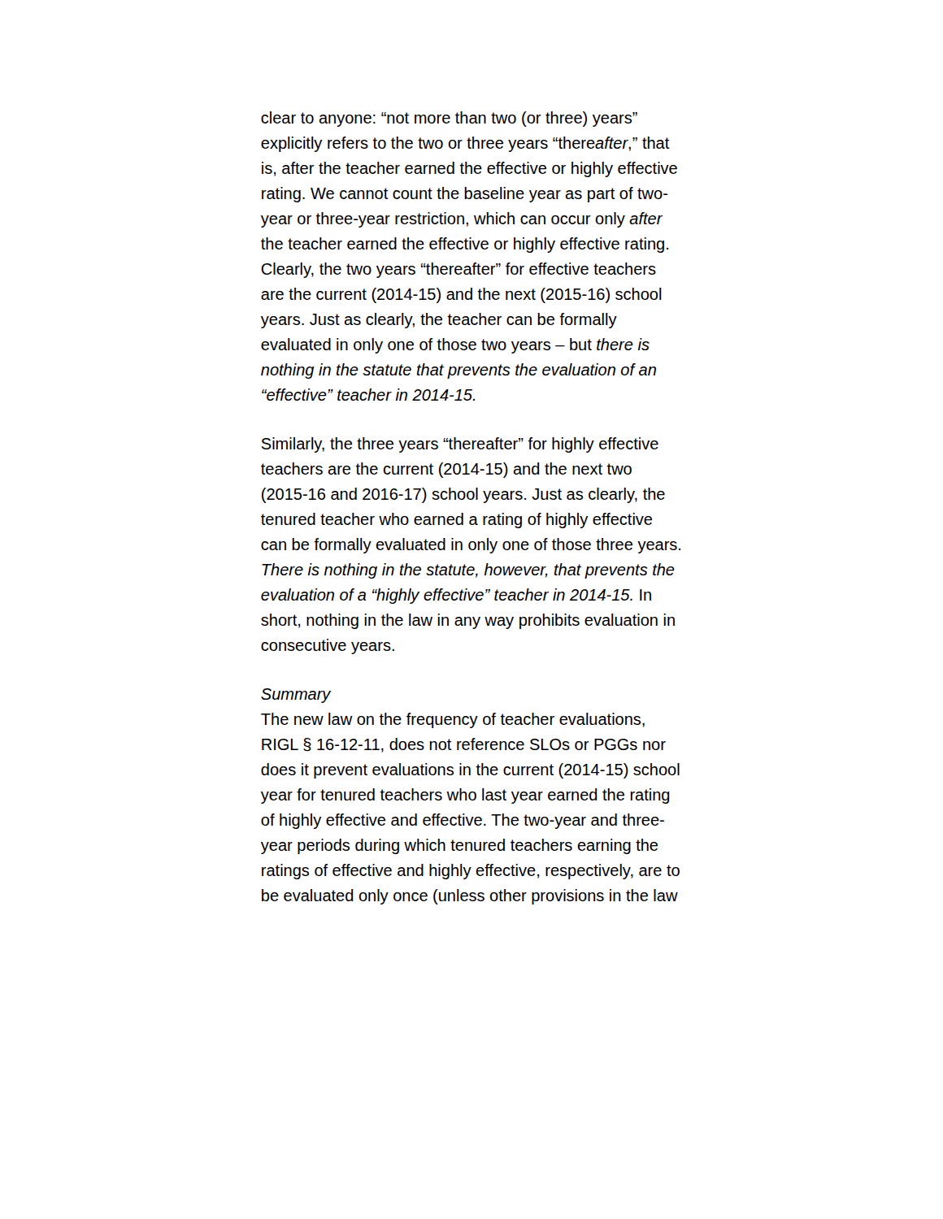clear to anyone: “not more than two (or three) years” explicitly refers to the two or three years “thereafter,” that is, after the teacher earned the effective or highly effective rating. We cannot count the baseline year as part of two-year or three-year restriction, which can occur only after the teacher earned the effective or highly effective rating. Clearly, the two years “thereafter” for effective teachers are the current (2014-15) and the next (2015-16) school years. Just as clearly, the teacher can be formally evaluated in only one of those two years – but there is nothing in the statute that prevents the evaluation of an “effective” teacher in 2014-15.
Similarly, the three years “thereafter” for highly effective teachers are the current (2014-15) and the next two (2015-16 and 2016-17) school years. Just as clearly, the tenured teacher who earned a rating of highly effective can be formally evaluated in only one of those three years. There is nothing in the statute, however, that prevents the evaluation of a “highly effective” teacher in 2014-15. In short, nothing in the law in any way prohibits evaluation in consecutive years.
Summary
The new law on the frequency of teacher evaluations, RIGL § 16-12-11, does not reference SLOs or PGGs nor does it prevent evaluations in the current (2014-15) school year for tenured teachers who last year earned the rating of highly effective and effective. The two-year and three-year periods during which tenured teachers earning the ratings of effective and highly effective, respectively, are to be evaluated only once (unless other provisions in the law